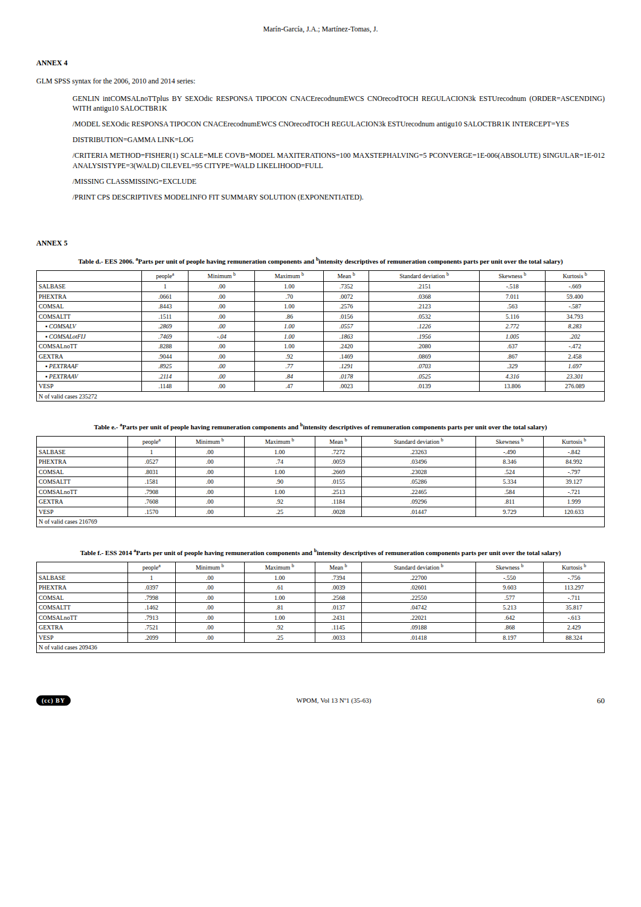Marín-García, J.A.; Martínez-Tomas, J.
ANNEX 4
GLM SPSS syntax for the 2006, 2010 and 2014 series:
GENLIN intCOMSALnoTTplus BY SEXOdic RESPONSA TIPOCON CNACErecodnumEWCS CNOrecodTOCH REGULACION3k ESTUrecodnum (ORDER=ASCENDING) WITH antigu10 SALOCTBR1K
/MODEL SEXOdic RESPONSA TIPOCON CNACErecodnumEWCS CNOrecodTOCH REGULACION3k ESTUrecodnum antigu10 SALOCTBR1K INTERCEPT=YES
DISTRIBUTION=GAMMA LINK=LOG
/CRITERIA METHOD=FISHER(1) SCALE=MLE COVB=MODEL MAXITERATIONS=100 MAXSTEPHALVING=5 PCONVERGE=1E-006(ABSOLUTE) SINGULAR=1E-012 ANALYSISTYPE=3(WALD) CILEVEL=95 CITYPE=WALD LIKELIHOOD=FULL
/MISSING CLASSMISSING=EXCLUDE
/PRINT CPS DESCRIPTIVES MODELINFO FIT SUMMARY SOLUTION (EXPONENTIATED).
ANNEX 5
Table d.- EES 2006. aParts per unit of people having remuneration components and bintensity descriptives of remuneration components parts per unit over the total salary)
| | people a | Minimum b | Maximum b | Mean b | Standard deviation b | Skewness b | Kurtosis b |
| --- | --- | --- | --- | --- | --- | --- | --- |
| SALBASE | 1 | .00 | 1.00 | .7352 | .2151 | -.518 | -.669 |
| PHEXTRA | .0661 | .00 | .70 | .0072 | .0368 | 7.011 | 59.400 |
| COMSAL | .8443 | .00 | 1.00 | .2576 | .2123 | .563 | -.587 |
| COMSALTT | .1511 | .00 | .86 | .0156 | .0532 | 5.116 | 34.793 |
| ▪ COMSALV | .2869 | .00 | 1.00 | .0557 | .1226 | 2.772 | 8.283 |
| ▪ COMSALotFIJ | .7469 | -.04 | 1.00 | .1863 | .1956 | 1.005 | .202 |
| COMSALnoTT | .8288 | .00 | 1.00 | .2420 | .2080 | .637 | -.472 |
| GEXTRA | .9044 | .00 | .92 | .1469 | .0869 | .867 | 2.458 |
| ▪ PEXTRAAF | .8925 | .00 | .77 | .1291 | .0703 | .329 | 1.697 |
| ▪ PEXTRAAV | .2114 | .00 | .84 | .0178 | .0525 | 4.316 | 23.301 |
| VESP | .1148 | .00 | .47 | .0023 | .0139 | 13.806 | 276.089 |
| N of valid cases 235272 |
Table e.- aParts per unit of people having remuneration components and bintensity descriptives of remuneration components parts per unit over the total salary)
| | people a | Minimum b | Maximum b | Mean b | Standard deviation b | Skewness b | Kurtosis b |
| --- | --- | --- | --- | --- | --- | --- | --- |
| SALBASE | 1 | .00 | 1.00 | .7272 | .23263 | -.490 | -.842 |
| PHEXTRA | .0527 | .00 | .74 | .0059 | .03496 | 8.346 | 84.992 |
| COMSAL | .8031 | .00 | 1.00 | .2669 | .23028 | .524 | -.797 |
| COMSALTT | .1581 | .00 | .90 | .0155 | .05286 | 5.334 | 39.127 |
| COMSALnoTT | .7908 | .00 | 1.00 | .2513 | .22465 | .584 | -.721 |
| GEXTRA | .7608 | .00 | .92 | .1184 | .09296 | .811 | 1.999 |
| VESP | .1570 | .00 | .25 | .0028 | .01447 | 9.729 | 120.633 |
| N of valid cases 216769 |
Table f.- ESS 2014 aParts per unit of people having remuneration components and bintensity descriptives of remuneration components parts per unit over the total salary)
| | people a | Minimum b | Maximum b | Mean b | Standard deviation b | Skewness b | Kurtosis b |
| --- | --- | --- | --- | --- | --- | --- | --- |
| SALBASE | 1 | .00 | 1.00 | .7394 | .22700 | -.550 | -.756 |
| PHEXTRA | .0397 | .00 | .61 | .0039 | .02601 | 9.603 | 113.297 |
| COMSAL | .7998 | .00 | 1.00 | .2568 | .22550 | .577 | -.711 |
| COMSALTT | .1462 | .00 | .81 | .0137 | .04742 | 5.213 | 35.817 |
| COMSALnoTT | .7913 | .00 | 1.00 | .2431 | .22021 | .642 | -.613 |
| GEXTRA | .7521 | .00 | .92 | .1145 | .09188 | .868 | 2.429 |
| VESP | .2099 | .00 | .25 | .0033 | .01418 | 8.197 | 88.324 |
| N of valid cases 209436 |
(cc) BY WPOM, Vol 13 Nº1 (35-63) 60